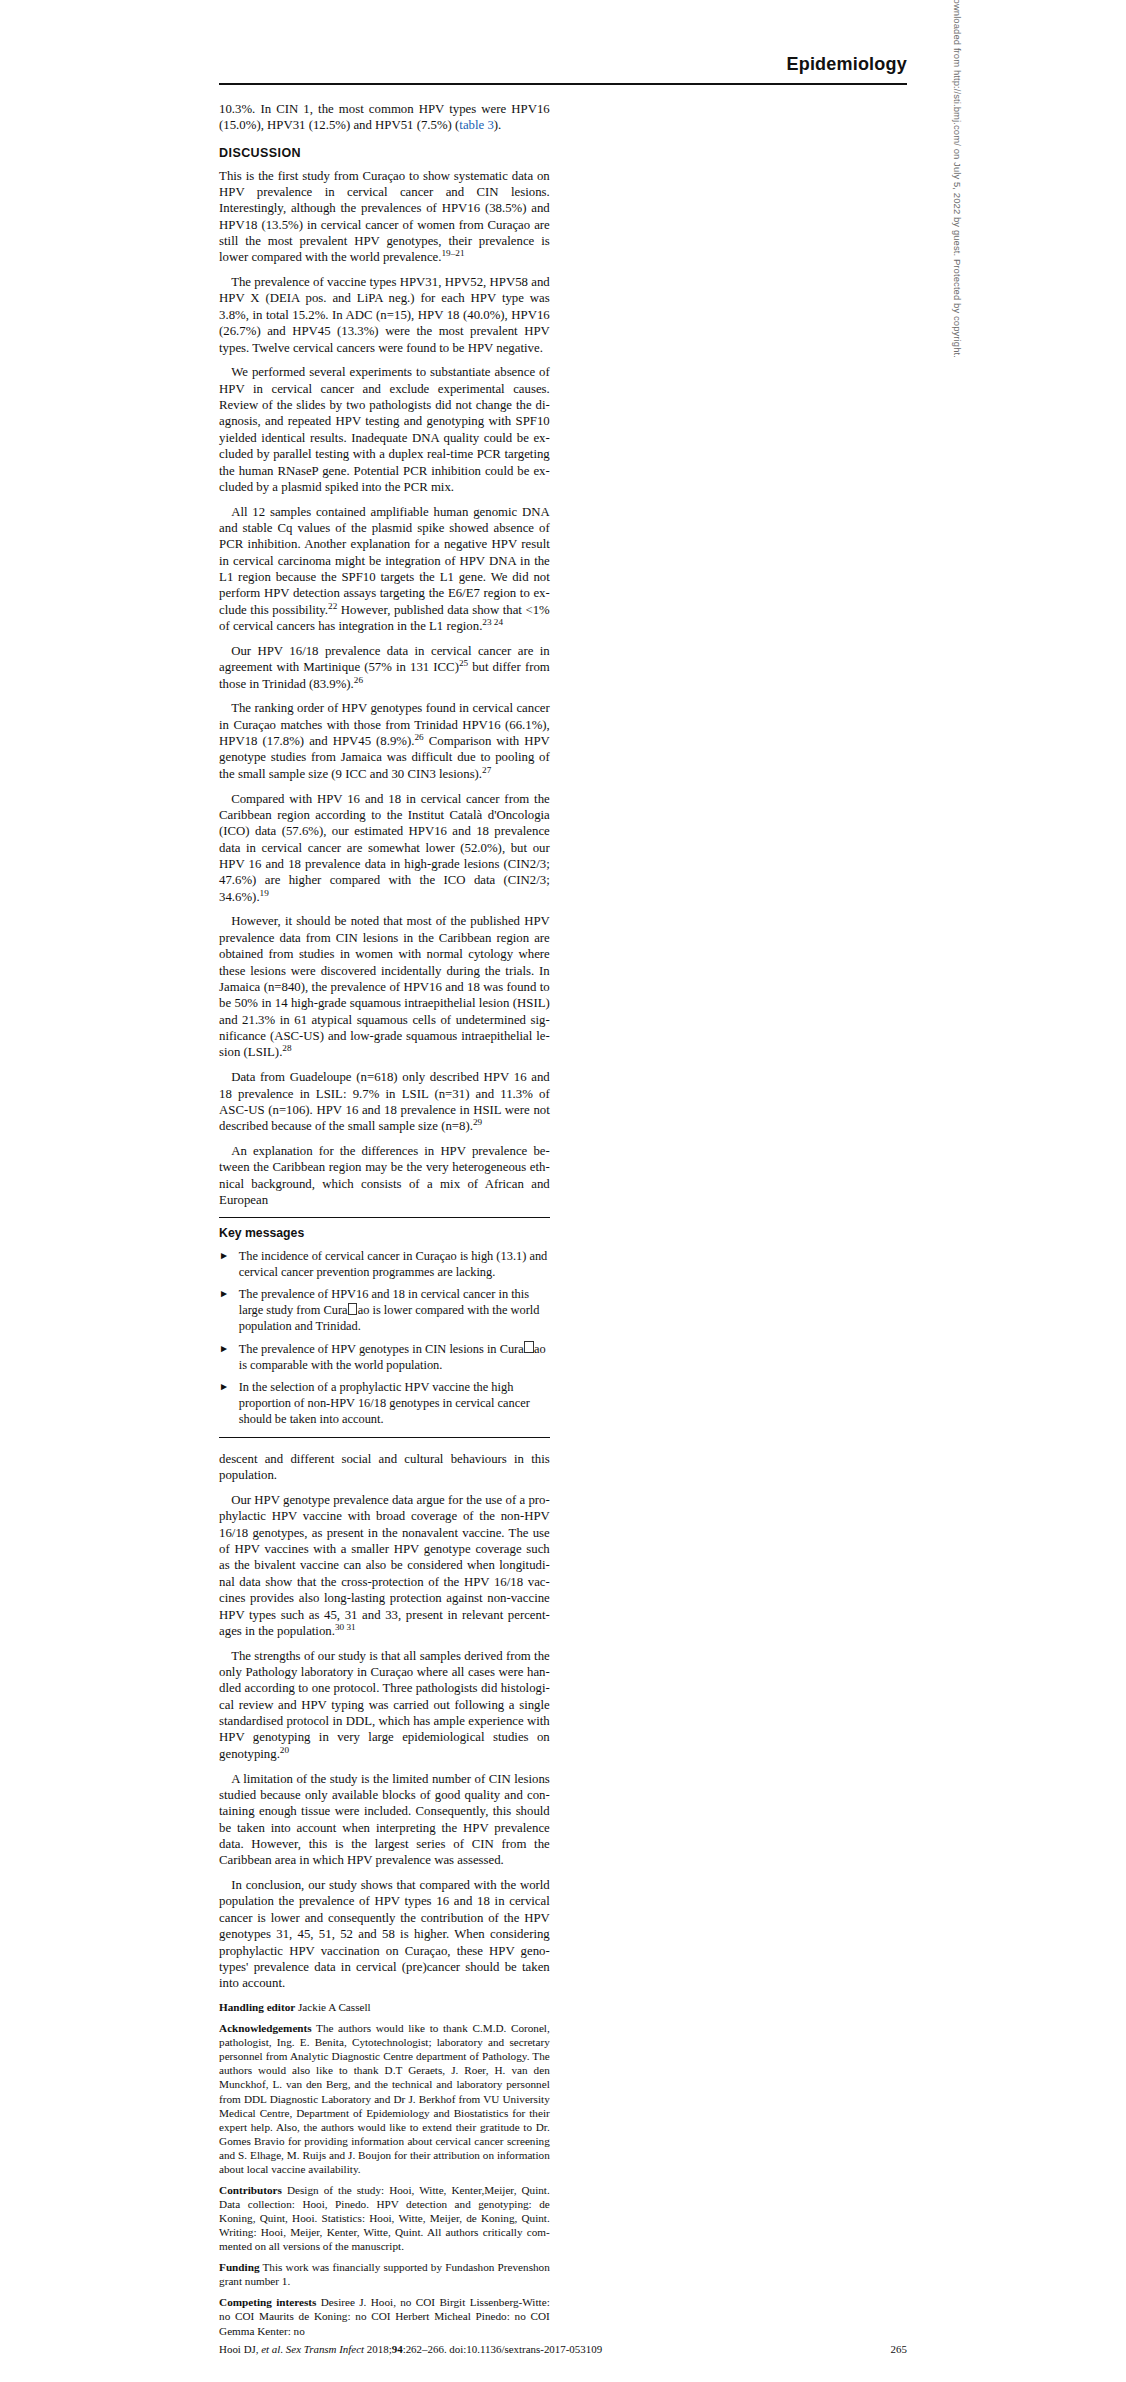Sex Transm Infect: first published as 10.1136/sextrans-2017-053109 on 11 October 2017. Downloaded from http://sti.bmj.com/ on July 5, 2022 by guest. Protected by copyright.
Epidemiology
10.3%. In CIN 1, the most common HPV types were HPV16 (15.0%), HPV31 (12.5%) and HPV51 (7.5%) (table 3).
Discussion
This is the first study from Curaçao to show systematic data on HPV prevalence in cervical cancer and CIN lesions. Interestingly, although the prevalences of HPV16 (38.5%) and HPV18 (13.5%) in cervical cancer of women from Curaçao are still the most prevalent HPV genotypes, their prevalence is lower compared with the world prevalence.19–21
The prevalence of vaccine types HPV31, HPV52, HPV58 and HPV X (DEIA pos. and LiPA neg.) for each HPV type was 3.8%, in total 15.2%. In ADC (n=15), HPV 18 (40.0%), HPV16 (26.7%) and HPV45 (13.3%) were the most prevalent HPV types. Twelve cervical cancers were found to be HPV negative.
We performed several experiments to substantiate absence of HPV in cervical cancer and exclude experimental causes. Review of the slides by two pathologists did not change the diagnosis, and repeated HPV testing and genotyping with SPF10 yielded identical results. Inadequate DNA quality could be excluded by parallel testing with a duplex real-time PCR targeting the human RNaseP gene. Potential PCR inhibition could be excluded by a plasmid spiked into the PCR mix.
All 12 samples contained amplifiable human genomic DNA and stable Cq values of the plasmid spike showed absence of PCR inhibition. Another explanation for a negative HPV result in cervical carcinoma might be integration of HPV DNA in the L1 region because the SPF10 targets the L1 gene. We did not perform HPV detection assays targeting the E6/E7 region to exclude this possibility.22 However, published data show that <1% of cervical cancers has integration in the L1 region.23 24
Our HPV 16/18 prevalence data in cervical cancer are in agreement with Martinique (57% in 131 ICC)25 but differ from those in Trinidad (83.9%).26
The ranking order of HPV genotypes found in cervical cancer in Curaçao matches with those from Trinidad HPV16 (66.1%), HPV18 (17.8%) and HPV45 (8.9%).26 Comparison with HPV genotype studies from Jamaica was difficult due to pooling of the small sample size (9 ICC and 30 CIN3 lesions).27
Compared with HPV 16 and 18 in cervical cancer from the Caribbean region according to the Institut Català d'Oncologia (ICO) data (57.6%), our estimated HPV16 and 18 prevalence data in cervical cancer are somewhat lower (52.0%), but our HPV 16 and 18 prevalence data in high-grade lesions (CIN2/3; 47.6%) are higher compared with the ICO data (CIN2/3; 34.6%).19
However, it should be noted that most of the published HPV prevalence data from CIN lesions in the Caribbean region are obtained from studies in women with normal cytology where these lesions were discovered incidentally during the trials. In Jamaica (n=840), the prevalence of HPV16 and 18 was found to be 50% in 14 high-grade squamous intraepithelial lesion (HSIL) and 21.3% in 61 atypical squamous cells of undetermined significance (ASC-US) and low-grade squamous intraepithelial lesion (LSIL).28
Data from Guadeloupe (n=618) only described HPV 16 and 18 prevalence in LSIL: 9.7% in LSIL (n=31) and 11.3% of ASC-US (n=106). HPV 16 and 18 prevalence in HSIL were not described because of the small sample size (n=8).29
An explanation for the differences in HPV prevalence between the Caribbean region may be the very heterogeneous ethnical background, which consists of a mix of African and European
Key messages
The incidence of cervical cancer in Curaçao is high (13.1) and cervical cancer prevention programmes are lacking.
The prevalence of HPV16 and 18 in cervical cancer in this large study from Cura ao is lower compared with the world population and Trinidad.
The prevalence of HPV genotypes in CIN lesions in Cura ao is comparable with the world population.
In the selection of a prophylactic HPV vaccine the high proportion of non-HPV 16/18 genotypes in cervical cancer should be taken into account.
descent and different social and cultural behaviours in this population.
Our HPV genotype prevalence data argue for the use of a prophylactic HPV vaccine with broad coverage of the non-HPV 16/18 genotypes, as present in the nonavalent vaccine. The use of HPV vaccines with a smaller HPV genotype coverage such as the bivalent vaccine can also be considered when longitudinal data show that the cross-protection of the HPV 16/18 vaccines provides also long-lasting protection against non-vaccine HPV types such as 45, 31 and 33, present in relevant percentages in the population.30 31
The strengths of our study is that all samples derived from the only Pathology laboratory in Curaçao where all cases were handled according to one protocol. Three pathologists did histological review and HPV typing was carried out following a single standardised protocol in DDL, which has ample experience with HPV genotyping in very large epidemiological studies on genotyping.20
A limitation of the study is the limited number of CIN lesions studied because only available blocks of good quality and containing enough tissue were included. Consequently, this should be taken into account when interpreting the HPV prevalence data. However, this is the largest series of CIN from the Caribbean area in which HPV prevalence was assessed.
In conclusion, our study shows that compared with the world population the prevalence of HPV types 16 and 18 in cervical cancer is lower and consequently the contribution of the HPV genotypes 31, 45, 51, 52 and 58 is higher. When considering prophylactic HPV vaccination on Curaçao, these HPV genotypes' prevalence data in cervical (pre)cancer should be taken into account.
Handling editor Jackie A Cassell
Acknowledgements The authors would like to thank C.M.D. Coronel, pathologist, Ing. E. Benita, Cytotechnologist; laboratory and secretary personnel from Analytic Diagnostic Centre department of Pathology. The authors would also like to thank D.T Geraets, J. Roer, H. van den Munckhof, L. van den Berg, and the technical and laboratory personnel from DDL Diagnostic Laboratory and Dr J. Berkhof from VU University Medical Centre, Department of Epidemiology and Biostatistics for their expert help. Also, the authors would like to extend their gratitude to Dr. Gomes Bravio for providing information about cervical cancer screening and S. Elhage, M. Ruijs and J. Boujon for their attribution on information about local vaccine availability.
Contributors Design of the study: Hooi, Witte, Kenter,Meijer, Quint. Data collection: Hooi, Pinedo. HPV detection and genotyping: de Koning, Quint, Hooi. Statistics: Hooi, Witte, Meijer, de Koning, Quint. Writing: Hooi, Meijer, Kenter, Witte, Quint. All authors critically commented on all versions of the manuscript.
Funding This work was financially supported by Fundashon Prevenshon grant number 1.
Competing interests Desiree J. Hooi, no COI Birgit Lissenberg-Witte: no COI Maurits de Koning: no COI Herbert Micheal Pinedo: no COI Gemma Kenter: no
Hooi DJ, et al. Sex Transm Infect 2018;94:262–266. doi:10.1136/sextrans-2017-053109
265